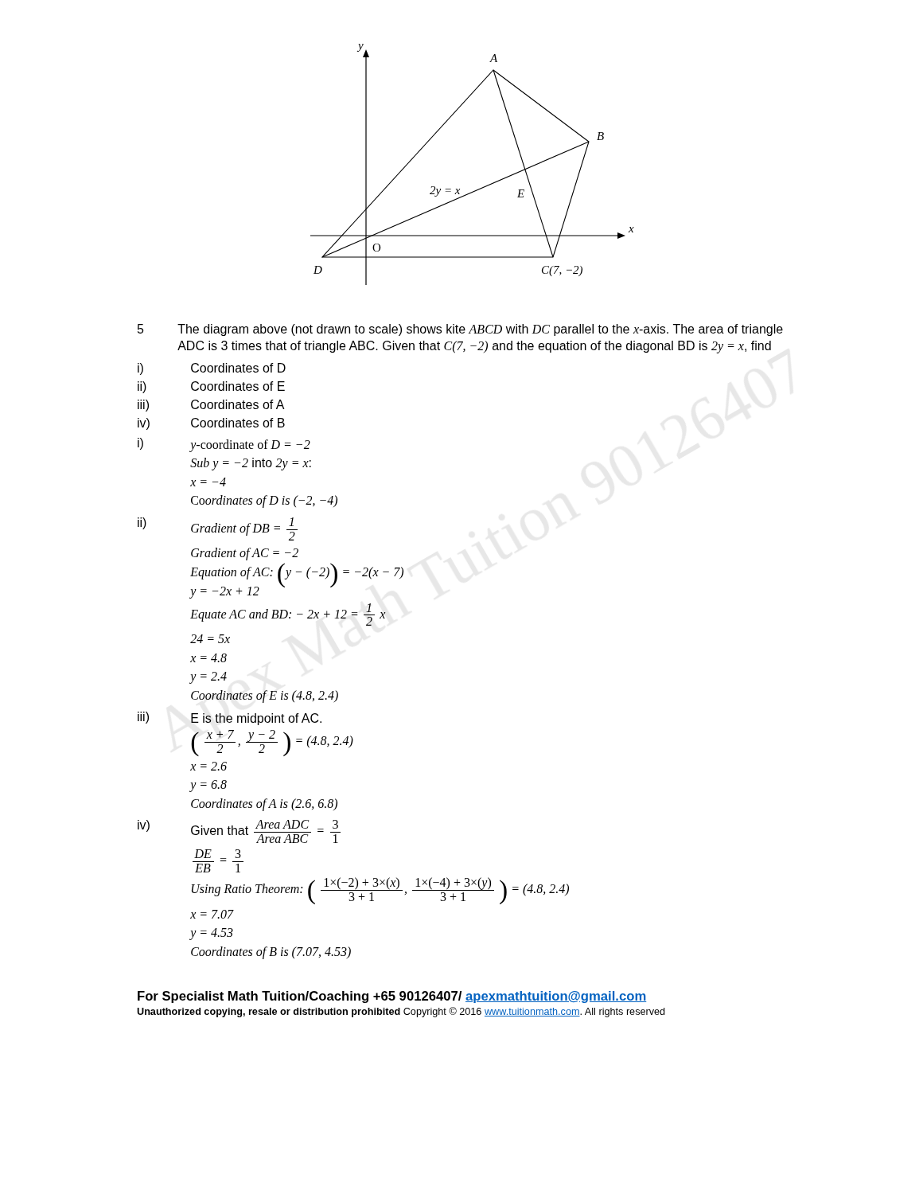Apex Math Tuition 90126407
A B E 2y = x O D C(7, −2) x y
5
The diagram above (not drawn to scale) shows kite ABCD with DC parallel to the x-axis. The area of triangle ADC is 3 times that of triangle ABC. Given that C(7, −2) and the equation of the diagonal BD is 2y = x, find
i) Coordinates of D
ii) Coordinates of E
iii) Coordinates of A
iv) Coordinates of B
i) y-coordinate of D = −2 Sub y = −2 into 2y = x: x = −4 Coordinates of D is (−2, −4)
ii) Gradient of DB = 12 Gradient of AC = −2 Equation of AC: (y − (−2)) = −2(x − 7) y = −2x + 12 Equate AC and BD: − 2x + 12 = 12 x 24 = 5x x = 4.8 y = 2.4 Coordinates of E is (4.8, 2.4)
iii) E is the midpoint of AC. ( x + 72, y − 22 ) = (4.8, 2.4) x = 2.6 y = 6.8 Coordinates of A is (2.6, 6.8)
iv) Given that Area ADC Area ABC = 31 DE EB = 31 Using Ratio Theorem: ( 1×(−2) + 3×(x) 3 + 1, 1×(−4) + 3×(y) 3 + 1 ) = (4.8, 2.4) x = 7.07 y = 4.53 Coordinates of B is (7.07, 4.53)
For Specialist Math Tuition/Coaching +65 90126407/ apexmathtuition@gmail.com
Unauthorized copying, resale or distribution prohibited Copyright © 2016 www.tuitionmath.com. All rights reserved